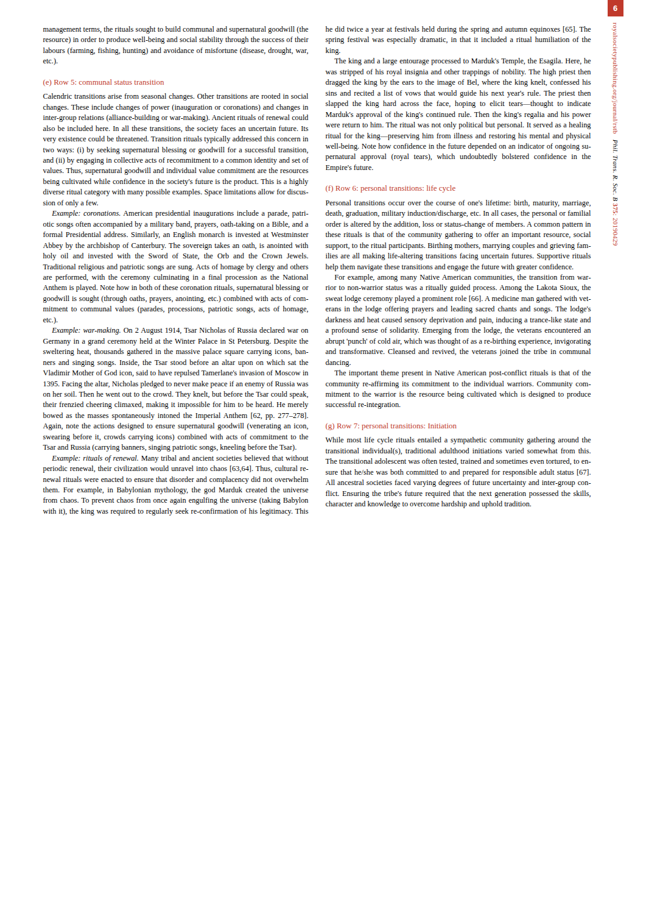6
royalsocietypublishing.org/journal/rstb Phil. Trans. R. Soc. B 375: 20190429
management terms, the rituals sought to build communal and supernatural goodwill (the resource) in order to produce well-being and social stability through the success of their labours (farming, fishing, hunting) and avoidance of misfortune (disease, drought, war, etc.).
(e) Row 5: communal status transition
Calendric transitions arise from seasonal changes. Other transitions are rooted in social changes. These include changes of power (inauguration or coronations) and changes in inter-group relations (alliance-building or war-making). Ancient rituals of renewal could also be included here. In all these transitions, the society faces an uncertain future. Its very existence could be threatened. Transition rituals typically addressed this concern in two ways: (i) by seeking supernatural blessing or goodwill for a successful transition, and (ii) by engaging in collective acts of recommitment to a common identity and set of values. Thus, supernatural goodwill and individual value commitment are the resources being cultivated while confidence in the society's future is the product. This is a highly diverse ritual category with many possible examples. Space limitations allow for discussion of only a few.
Example: coronations. American presidential inaugurations include a parade, patriotic songs often accompanied by a military band, prayers, oath-taking on a Bible, and a formal Presidential address. Similarly, an English monarch is invested at Westminster Abbey by the archbishop of Canterbury. The sovereign takes an oath, is anointed with holy oil and invested with the Sword of State, the Orb and the Crown Jewels. Traditional religious and patriotic songs are sung. Acts of homage by clergy and others are performed, with the ceremony culminating in a final procession as the National Anthem is played. Note how in both of these coronation rituals, supernatural blessing or goodwill is sought (through oaths, prayers, anointing, etc.) combined with acts of commitment to communal values (parades, processions, patriotic songs, acts of homage, etc.).
Example: war-making. On 2 August 1914, Tsar Nicholas of Russia declared war on Germany in a grand ceremony held at the Winter Palace in St Petersburg. Despite the sweltering heat, thousands gathered in the massive palace square carrying icons, banners and singing songs. Inside, the Tsar stood before an altar upon on which sat the Vladimir Mother of God icon, said to have repulsed Tamerlane's invasion of Moscow in 1395. Facing the altar, Nicholas pledged to never make peace if an enemy of Russia was on her soil. Then he went out to the crowd. They knelt, but before the Tsar could speak, their frenzied cheering climaxed, making it impossible for him to be heard. He merely bowed as the masses spontaneously intoned the Imperial Anthem [62, pp. 277–278]. Again, note the actions designed to ensure supernatural goodwill (venerating an icon, swearing before it, crowds carrying icons) combined with acts of commitment to the Tsar and Russia (carrying banners, singing patriotic songs, kneeling before the Tsar).
Example: rituals of renewal. Many tribal and ancient societies believed that without periodic renewal, their civilization would unravel into chaos [63,64]. Thus, cultural renewal rituals were enacted to ensure that disorder and complacency did not overwhelm them. For example, in Babylonian mythology, the god Marduk created the universe from chaos. To prevent chaos from once again engulfing the universe (taking Babylon with it), the king was required to regularly seek re-confirmation of his legitimacy. This he did twice a year at festivals held during the spring and autumn equinoxes [65]. The spring festival was especially dramatic, in that it included a ritual humiliation of the king.
The king and a large entourage processed to Marduk's Temple, the Esagila. Here, he was stripped of his royal insignia and other trappings of nobility. The high priest then dragged the king by the ears to the image of Bel, where the king knelt, confessed his sins and recited a list of vows that would guide his next year's rule. The priest then slapped the king hard across the face, hoping to elicit tears—thought to indicate Marduk's approval of the king's continued rule. Then the king's regalia and his power were return to him. The ritual was not only political but personal. It served as a healing ritual for the king—preserving him from illness and restoring his mental and physical well-being. Note how confidence in the future depended on an indicator of ongoing supernatural approval (royal tears), which undoubtedly bolstered confidence in the Empire's future.
(f) Row 6: personal transitions: life cycle
Personal transitions occur over the course of one's lifetime: birth, maturity, marriage, death, graduation, military induction/discharge, etc. In all cases, the personal or familial order is altered by the addition, loss or status-change of members. A common pattern in these rituals is that of the community gathering to offer an important resource, social support, to the ritual participants. Birthing mothers, marrying couples and grieving families are all making life-altering transitions facing uncertain futures. Supportive rituals help them navigate these transitions and engage the future with greater confidence.
For example, among many Native American communities, the transition from warrior to non-warrior status was a ritually guided process. Among the Lakota Sioux, the sweat lodge ceremony played a prominent role [66]. A medicine man gathered with veterans in the lodge offering prayers and leading sacred chants and songs. The lodge's darkness and heat caused sensory deprivation and pain, inducing a trance-like state and a profound sense of solidarity. Emerging from the lodge, the veterans encountered an abrupt 'punch' of cold air, which was thought of as a re-birthing experience, invigorating and transformative. Cleansed and revived, the veterans joined the tribe in communal dancing.
The important theme present in Native American post-conflict rituals is that of the community re-affirming its commitment to the individual warriors. Community commitment to the warrior is the resource being cultivated which is designed to produce successful re-integration.
(g) Row 7: personal transitions: Initiation
While most life cycle rituals entailed a sympathetic community gathering around the transitional individual(s), traditional adulthood initiations varied somewhat from this. The transitional adolescent was often tested, trained and sometimes even tortured, to ensure that he/she was both committed to and prepared for responsible adult status [67]. All ancestral societies faced varying degrees of future uncertainty and inter-group conflict. Ensuring the tribe's future required that the next generation possessed the skills, character and knowledge to overcome hardship and uphold tradition.